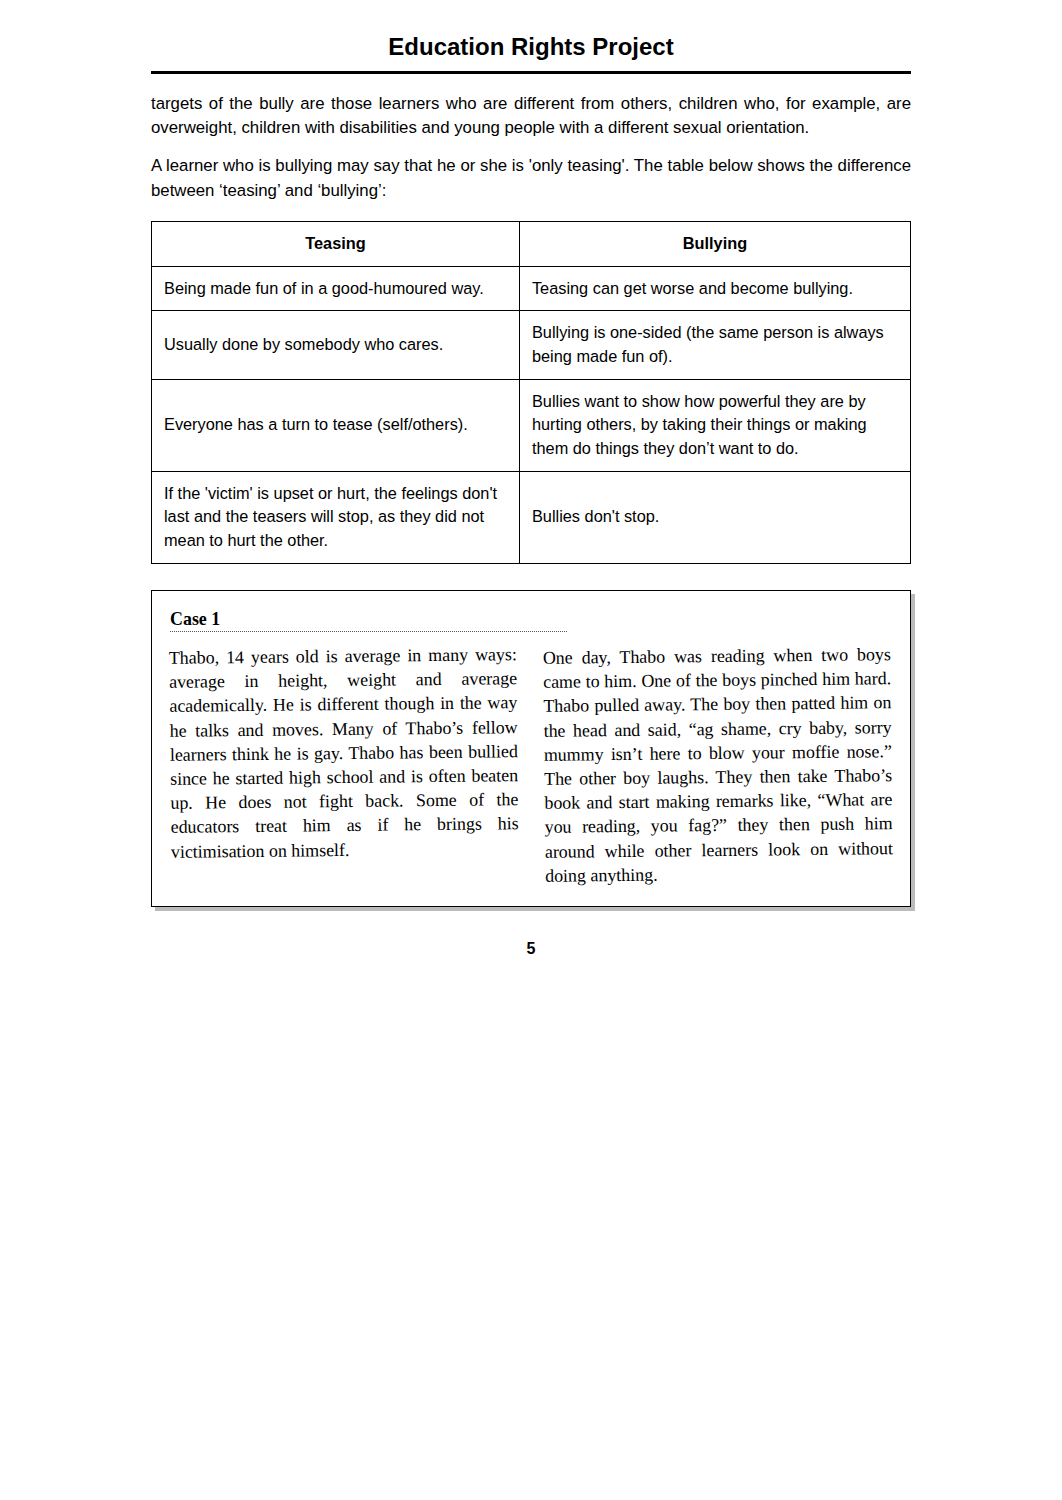Education Rights Project
targets of the bully are those learners who are different from others, children who, for example, are overweight, children with disabilities and young people with a different sexual orientation.
A learner who is bullying may say that he or she is 'only teasing'. The table below shows the difference between ‘teasing’ and ‘bullying’:
| Teasing | Bullying |
| --- | --- |
| Being made fun of in a good-humoured way. | Teasing can get worse and become bullying. |
| Usually done by somebody who cares. | Bullying is one-sided (the same person is always being made fun of). |
| Everyone has a turn to tease (self/others). | Bullies want to show how powerful they are by hurting others, by taking their things or making them do things they don’t want to do. |
| If the 'victim' is upset or hurt, the feelings don't last and the teasers will stop, as they did not mean to hurt the other. | Bullies don't stop. |
Case 1
Thabo, 14 years old is average in many ways: average in height, weight and average academically. He is different though in the way he talks and moves. Many of Thabo’s fellow learners think he is gay. Thabo has been bullied since he started high school and is often beaten up. He does not fight back. Some of the educators treat him as if he brings his victimisation on himself.
One day, Thabo was reading when two boys came to him. One of the boys pinched him hard. Thabo pulled away. The boy then patted him on the head and said, “ag shame, cry baby, sorry mummy isn’t here to blow your moffie nose.” The other boy laughs. They then take Thabo’s book and start making remarks like, “What are you reading, you fag?” they then push him around while other learners look on without doing anything.
5